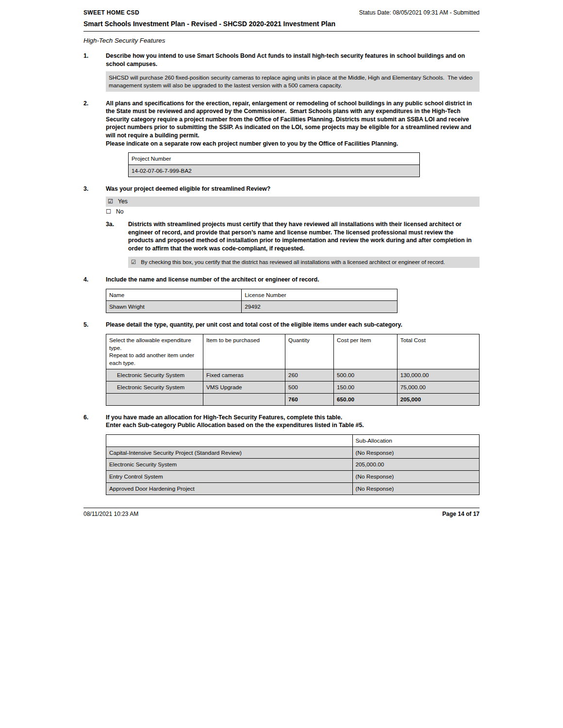SWEET HOME CSD
Status Date: 08/05/2021 09:31 AM - Submitted
Smart Schools Investment Plan - Revised - SHCSD 2020-2021 Investment Plan
High-Tech Security Features
1. Describe how you intend to use Smart Schools Bond Act funds to install high-tech security features in school buildings and on school campuses.
SHCSD will purchase 260 fixed-position security cameras to replace aging units in place at the Middle, High and Elementary Schools. The video management system will also be upgraded to the lastest version with a 500 camera capacity.
2. All plans and specifications for the erection, repair, enlargement or remodeling of school buildings in any public school district in the State must be reviewed and approved by the Commissioner. Smart Schools plans with any expenditures in the High-Tech Security category require a project number from the Office of Facilities Planning. Districts must submit an SSBA LOI and receive project numbers prior to submitting the SSIP. As indicated on the LOI, some projects may be eligible for a streamlined review and will not require a building permit.
Please indicate on a separate row each project number given to you by the Office of Facilities Planning.
| Project Number |
| --- |
| 14-02-07-06-7-999-BA2 |
3. Was your project deemed eligible for streamlined Review?
☑Yes
☐No
3a. Districts with streamlined projects must certify that they have reviewed all installations with their licensed architect or engineer of record, and provide that person’s name and license number. The licensed professional must review the products and proposed method of installation prior to implementation and review the work during and after completion in order to affirm that the work was code-compliant, if requested.
☑By checking this box, you certify that the district has reviewed all installations with a licensed architect or engineer of record.
4. Include the name and license number of the architect or engineer of record.
| Name | License Number |
| --- | --- |
| Shawn Wright | 29492 |
5. Please detail the type, quantity, per unit cost and total cost of the eligible items under each sub-category.
| Select the allowable expenditure type. Repeat to add another item under each type. | Item to be purchased | Quantity | Cost per Item | Total Cost |
| --- | --- | --- | --- | --- |
| Electronic Security System | Fixed cameras | 260 | 500.00 | 130,000.00 |
| Electronic Security System | VMS Upgrade | 500 | 150.00 | 75,000.00 |
| | | 760 | 650.00 | 205,000 |
6. If you have made an allocation for High-Tech Security Features, complete this table.
Enter each Sub-category Public Allocation based on the the expenditures listed in Table #5.
| | Sub-Allocation |
| --- | --- |
| Capital-Intensive Security Project (Standard Review) | (No Response) |
| Electronic Security System | 205,000.00 |
| Entry Control System | (No Response) |
| Approved Door Hardening Project | (No Response) |
08/11/2021 10:23 AM
Page 14 of 17